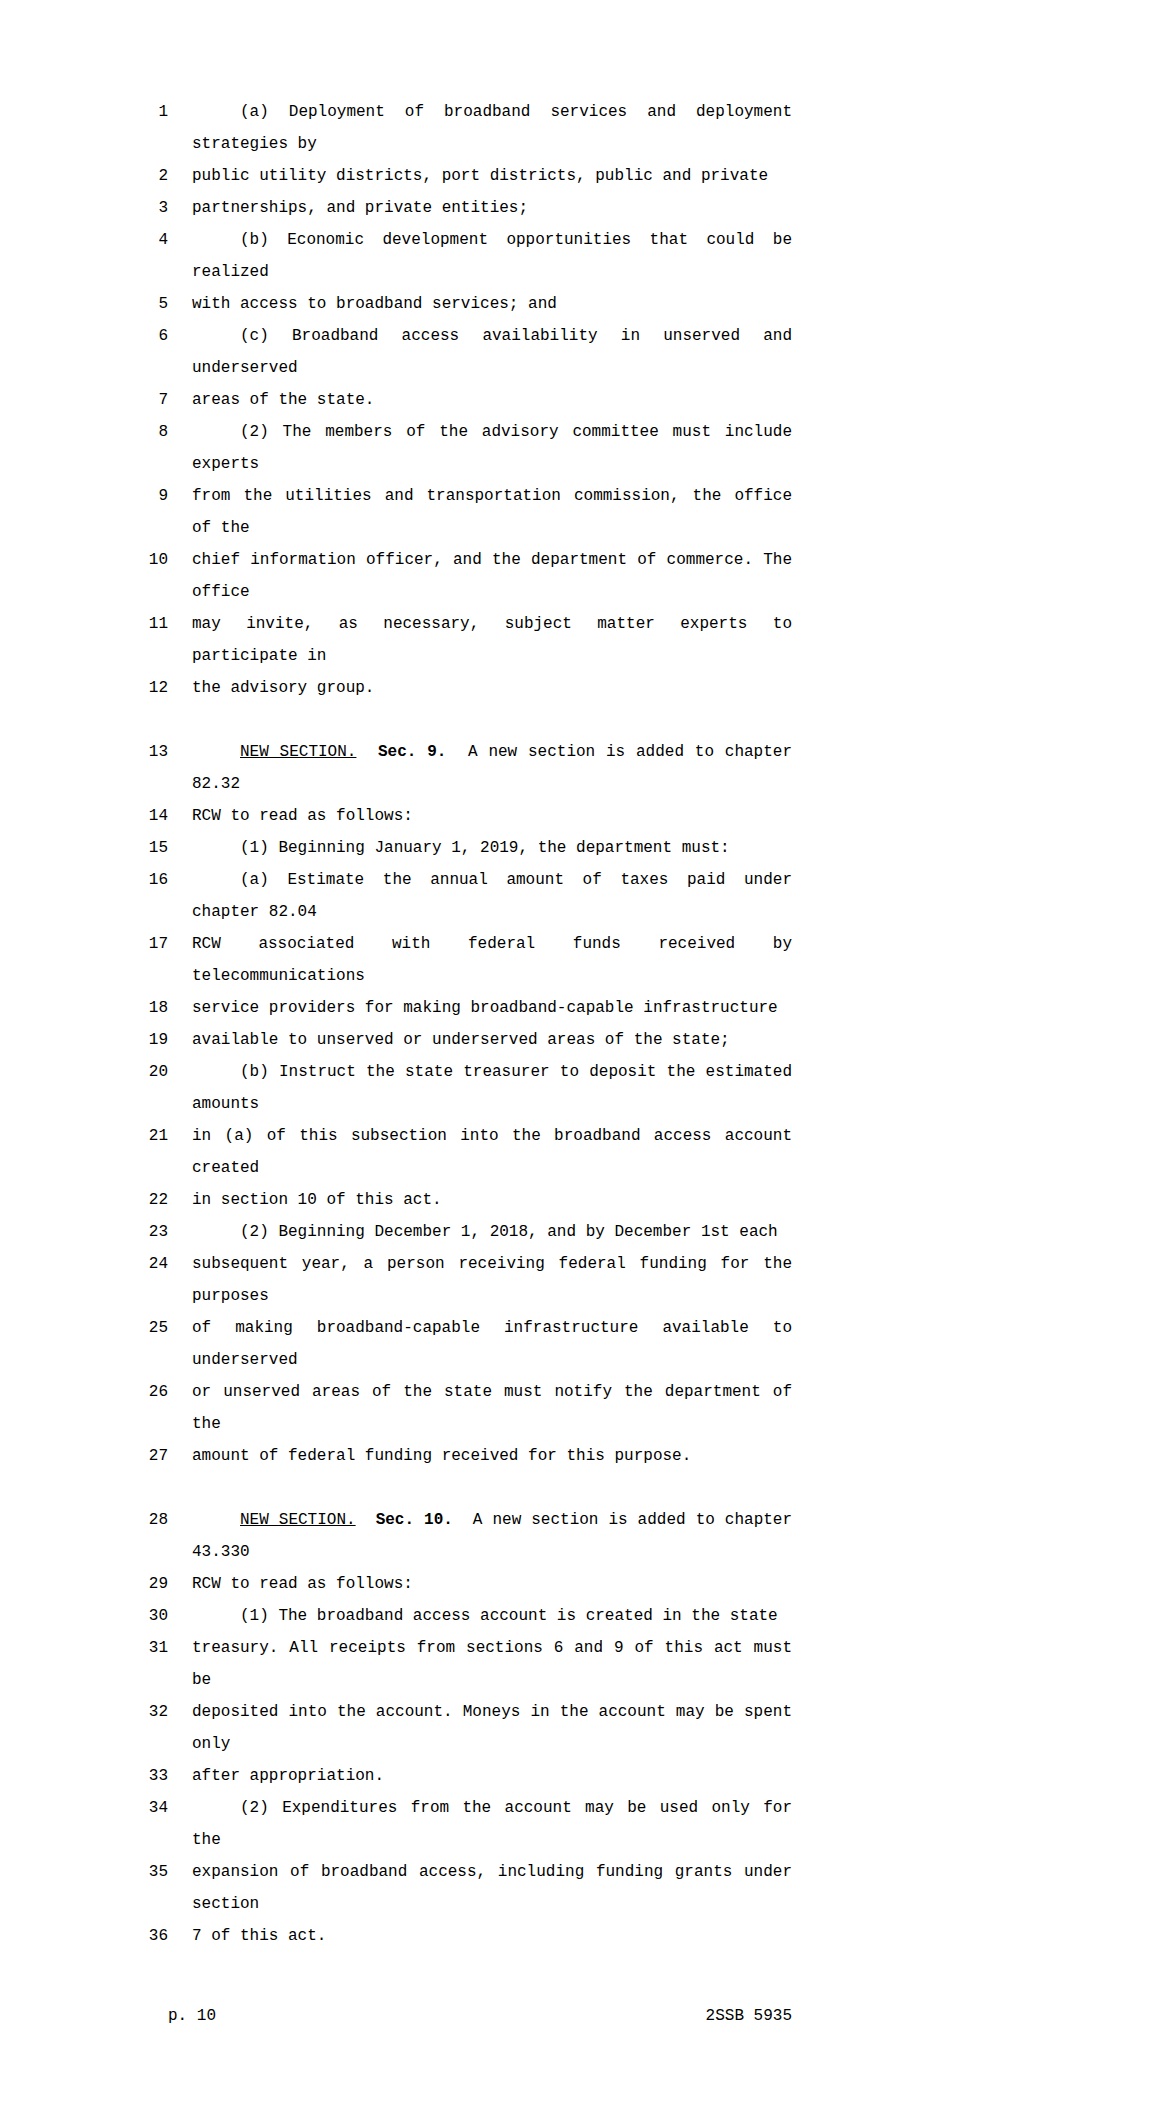1 (a) Deployment of broadband services and deployment strategies by
2 public utility districts, port districts, public and private
3 partnerships, and private entities;
4 (b) Economic development opportunities that could be realized
5 with access to broadband services; and
6 (c) Broadband access availability in unserved and underserved
7 areas of the state.
8 (2) The members of the advisory committee must include experts
9 from the utilities and transportation commission, the office of the
10 chief information officer, and the department of commerce. The office
11 may invite, as necessary, subject matter experts to participate in
12 the advisory group.
13 NEW SECTION. Sec. 9. A new section is added to chapter 82.32
14 RCW to read as follows:
15 (1) Beginning January 1, 2019, the department must:
16 (a) Estimate the annual amount of taxes paid under chapter 82.04
17 RCW associated with federal funds received by telecommunications
18 service providers for making broadband-capable infrastructure
19 available to unserved or underserved areas of the state;
20 (b) Instruct the state treasurer to deposit the estimated amounts
21 in (a) of this subsection into the broadband access account created
22 in section 10 of this act.
23 (2) Beginning December 1, 2018, and by December 1st each
24 subsequent year, a person receiving federal funding for the purposes
25 of making broadband-capable infrastructure available to underserved
26 or unserved areas of the state must notify the department of the
27 amount of federal funding received for this purpose.
28 NEW SECTION. Sec. 10. A new section is added to chapter 43.330
29 RCW to read as follows:
30 (1) The broadband access account is created in the state
31 treasury. All receipts from sections 6 and 9 of this act must be
32 deposited into the account. Moneys in the account may be spent only
33 after appropriation.
34 (2) Expenditures from the account may be used only for the
35 expansion of broadband access, including funding grants under section
367 of this act.
p. 10 2SSB 5935